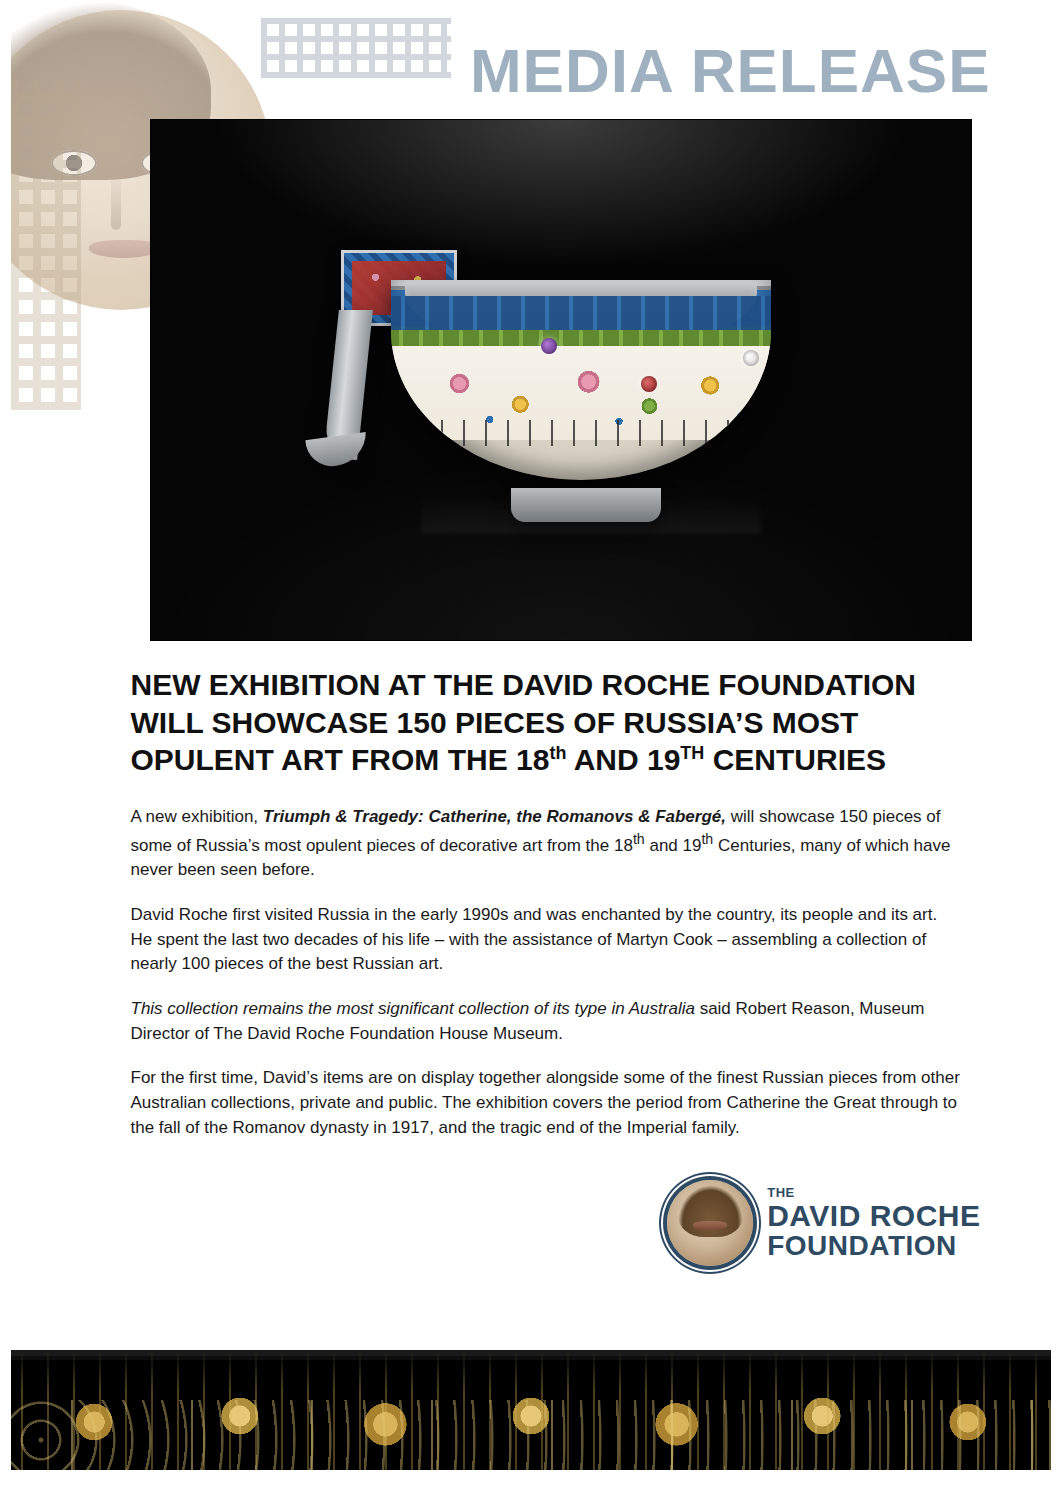MEDIA RELEASE
NEW EXHIBITION AT THE DAVID ROCHE FOUNDATION WILL SHOWCASE 150 PIECES OF RUSSIA’S MOST OPULENT ART FROM THE 18th AND 19TH CENTURIES
A new exhibition, Triumph & Tragedy: Catherine, the Romanovs & Fabergé, will showcase 150 pieces of some of Russia’s most opulent pieces of decorative art from the 18th and 19th Centuries, many of which have never been seen before.
David Roche first visited Russia in the early 1990s and was enchanted by the country, its people and its art. He spent the last two decades of his life – with the assistance of Martyn Cook – assembling a collection of nearly 100 pieces of the best Russian art.
This collection remains the most significant collection of its type in Australia said Robert Reason, Museum Director of The David Roche Foundation House Museum.
For the first time, David’s items are on display together alongside some of the finest Russian pieces from other Australian collections, private and public. The exhibition covers the period from Catherine the Great through to the fall of the Romanov dynasty in 1917, and the tragic end of the Imperial family.
THE DAVID ROCHE FOUNDATION